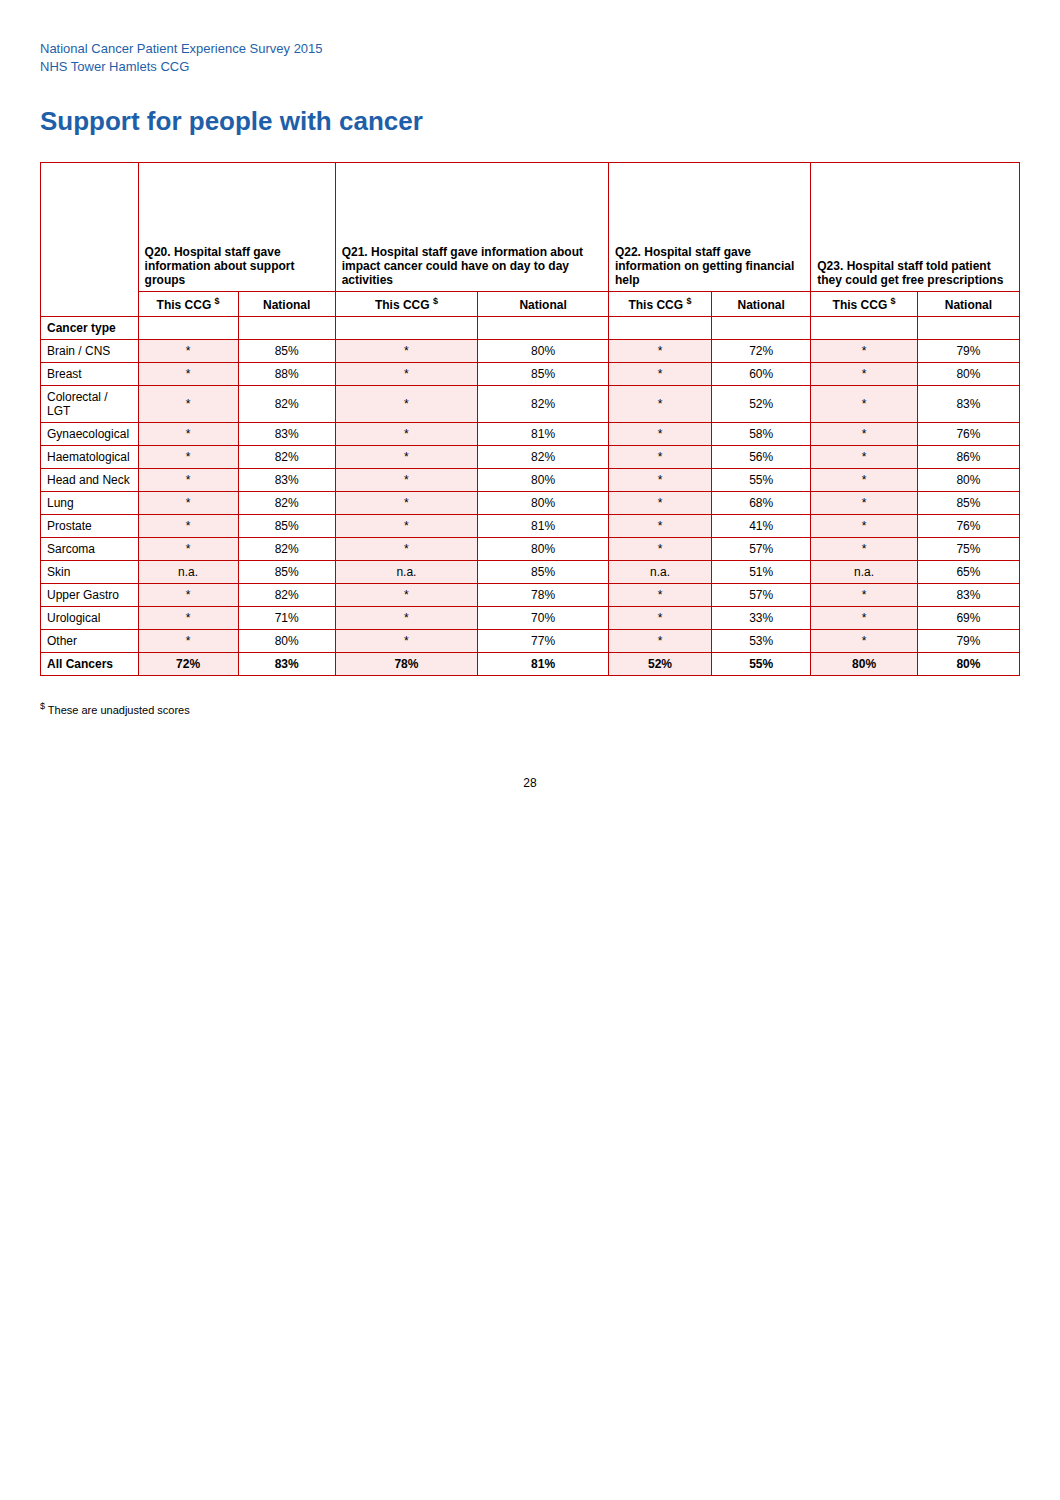National Cancer Patient Experience Survey 2015
NHS Tower Hamlets CCG
Support for people with cancer
| | Q20. Hospital staff gave information about support groups | Q21. Hospital staff gave information about impact cancer could have on day to day activities | Q22. Hospital staff gave information on getting financial help | Q23. Hospital staff told patient they could get free prescriptions |
| --- | --- | --- | --- | --- |
| This CCG $ | National | This CCG $ | National | This CCG $ | National | This CCG $ | National |
| Cancer type | | | | | | | | |
| Brain / CNS | * | 85% | * | 80% | * | 72% | * | 79% |
| Breast | * | 88% | * | 85% | * | 60% | * | 80% |
| Colorectal / LGT | * | 82% | * | 82% | * | 52% | * | 83% |
| Gynaecological | * | 83% | * | 81% | * | 58% | * | 76% |
| Haematological | * | 82% | * | 82% | * | 56% | * | 86% |
| Head and Neck | * | 83% | * | 80% | * | 55% | * | 80% |
| Lung | * | 82% | * | 80% | * | 68% | * | 85% |
| Prostate | * | 85% | * | 81% | * | 41% | * | 76% |
| Sarcoma | * | 82% | * | 80% | * | 57% | * | 75% |
| Skin | n.a. | 85% | n.a. | 85% | n.a. | 51% | n.a. | 65% |
| Upper Gastro | * | 82% | * | 78% | * | 57% | * | 83% |
| Urological | * | 71% | * | 70% | * | 33% | * | 69% |
| Other | * | 80% | * | 77% | * | 53% | * | 79% |
| All Cancers | 72% | 83% | 78% | 81% | 52% | 55% | 80% | 80% |
$ These are unadjusted scores
28